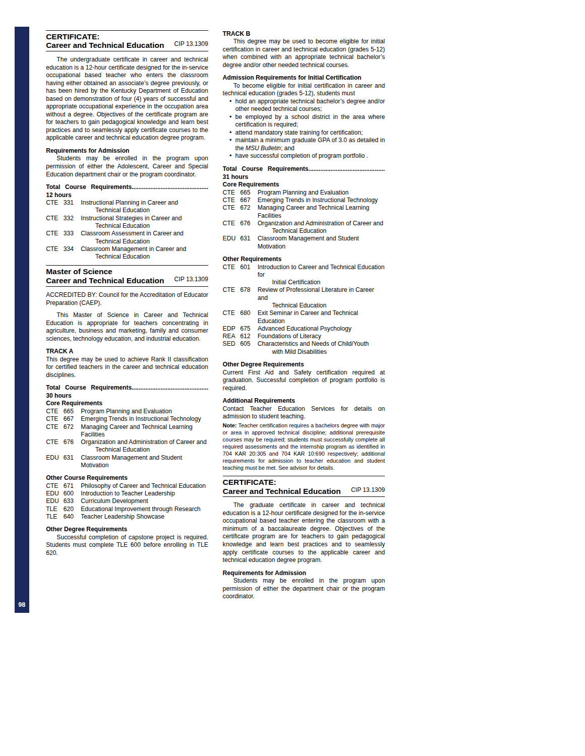Education and Human Services
98
CERTIFICATE:Career and Technical Education CIP 13.1309
The undergraduate certificate in career and technical education is a 12-hour certificate designed for the in-service occupational based teacher who enters the classroom having either obtained an associate’s degree previously, or has been hired by the Kentucky Department of Education based on demonstration of four (4) years of successful and appropriate occupational experience in the occupation area without a degree. Objectives of the certificate program are for teachers to gain pedagogical knowledge and learn best practices and to seamlessly apply certificate courses to the applicable career and technical education degree program.
Requirements for Admission
Students may be enrolled in the program upon permission of either the Adolescent, Career and Special Education department chair or the program coordinator.
Total Course Requirements............................................. 12 hours
| CTE | 331 | Instructional Planning in Career and Technical Education |
| CTE | 332 | Instructional Strategies in Career and Technical Education |
| CTE | 333 | Classroom Assessment in Career and Technical Education |
| CTE | 334 | Classroom Management in Career and Technical Education |
Master of ScienceCareer and Technical Education CIP 13.1309
ACCREDITED BY: Council for the Accreditation of Educator Preparation (CAEP).
This Master of Science in Career and Technical Education is appropriate for teachers concentrating in agriculture, business and marketing, family and consumer sciences, technology education, and industrial education.
TRACK A
This degree may be used to achieve Rank II classification for certified teachers in the career and technical education disciplines.
Total Course Requirements............................................. 30 hours
Core Requirements
| CTE | 665 | Program Planning and Evaluation |
| CTE | 667 | Emerging Trends in Instructional Technology |
| CTE | 672 | Managing Career and Technical Learning Facilities |
| CTE | 676 | Organization and Administration of Career and Technical Education |
| EDU | 631 | Classroom Management and Student Motivation |
Other Course Requirements
| CTE | 671 | Philosophy of Career and Technical Education |
| EDU | 600 | Introduction to Teacher Leadership |
| EDU | 633 | Curriculum Development |
| TLE | 620 | Educational Improvement through Research |
| TLE | 640 | Teacher Leadership Showcase |
Other Degree Requirements
Successful completion of capstone project is required. Students must complete TLE 600 before enrolling in TLE 620.
TRACK B
This degree may be used to become eligible for initial certification in career and technical education (grades 5-12) when combined with an appropriate technical bachelor’s degree and/or other needed technical courses.
Admission Requirements for Initial Certification
To become eligible for initial certification in career and technical education (grades 5-12), students must
hold an appropriate technical bachelor’s degree and/or other needed technical courses;
be employed by a school district in the area where certification is required;
attend mandatory state training for certification;
maintain a minimum graduate GPA of 3.0 as detailed in the MSU Bulletin; and
have successful completion of program portfolio .
Total Course Requirements............................................. 31 hours
Core Requirements
| CTE | 665 | Program Planning and Evaluation |
| CTE | 667 | Emerging Trends in Instructional Technology |
| CTE | 672 | Managing Career and Technical Learning Facilities |
| CTE | 676 | Organization and Administration of Career and Technical Education |
| EDU | 631 | Classroom Management and Student Motivation |
Other Requirements
| CTE | 601 | Introduction to Career and Technical Education for Initial Certification |
| CTE | 678 | Review of Professional Literature in Career and Technical Education |
| CTE | 680 | Exit Seminar in Career and Technical Education |
| EDP | 675 | Advanced Educational Psychology |
| REA | 612 | Foundations of Literacy |
| SED | 605 | Characteristics and Needs of Child/Youth with Mild Disabilities |
Other Degree Requirements
Current First Aid and Safety certification required at graduation. Successful completion of program portfolio is required.
Additional Requirements
Contact Teacher Education Services for details on admission to student teaching.
Note: Teacher certification requires a bachelors degree with major or area in approved technical discipline; additional prerequisite courses may be required; students must successfully complete all required assessments and the internship program as identified in 704 KAR 20:305 and 704 KAR 10:690 respectively; additional requirements for admission to teacher education and student teaching must be met. See advisor for details.
CERTIFICATE:Career and Technical Education CIP 13.1309
The graduate certificate in career and technical education is a 12-hour certificate designed for the in-service occupational based teacher entering the classroom with a minimum of a baccalaureate degree. Objectives of the certificate program are for teachers to gain pedagogical knowledge and learn best practices and to seamlessly apply certificate courses to the applicable career and technical education degree program.
Requirements for Admission
Students may be enrolled in the program upon permission of either the department chair or the program coordinator.